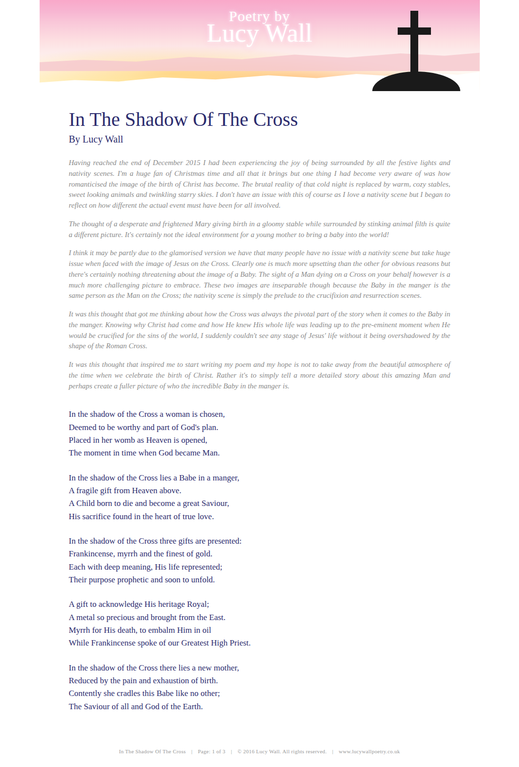Poetry by
Lucy Wall
In The Shadow Of The Cross
By Lucy Wall
Having reached the end of December 2015 I had been experiencing the joy of being surrounded by all the festive lights and nativity scenes. I'm a huge fan of Christmas time and all that it brings but one thing I had become very aware of was how romanticised the image of the birth of Christ has become. The brutal reality of that cold night is replaced by warm, cozy stables, sweet looking animals and twinkling starry skies. I don't have an issue with this of course as I love a nativity scene but I began to reflect on how different the actual event must have been for all involved.
The thought of a desperate and frightened Mary giving birth in a gloomy stable while surrounded by stinking animal filth is quite a different picture. It's certainly not the ideal environment for a young mother to bring a baby into the world!
I think it may be partly due to the glamorised version we have that many people have no issue with a nativity scene but take huge issue when faced with the image of Jesus on the Cross. Clearly one is much more upsetting than the other for obvious reasons but there's certainly nothing threatening about the image of a Baby. The sight of a Man dying on a Cross on your behalf however is a much more challenging picture to embrace. These two images are inseparable though because the Baby in the manger is the same person as the Man on the Cross; the nativity scene is simply the prelude to the crucifixion and resurrection scenes.
It was this thought that got me thinking about how the Cross was always the pivotal part of the story when it comes to the Baby in the manger. Knowing why Christ had come and how He knew His whole life was leading up to the pre-eminent moment when He would be crucified for the sins of the world, I suddenly couldn't see any stage of Jesus' life without it being overshadowed by the shape of the Roman Cross.
It was this thought that inspired me to start writing my poem and my hope is not to take away from the beautiful atmosphere of the time when we celebrate the birth of Christ. Rather it's to simply tell a more detailed story about this amazing Man and perhaps create a fuller picture of who the incredible Baby in the manger is.
In the shadow of the Cross a woman is chosen,
Deemed to be worthy and part of God's plan.
Placed in her womb as Heaven is opened,
The moment in time when God became Man.
In the shadow of the Cross lies a Babe in a manger,
A fragile gift from Heaven above.
A Child born to die and become a great Saviour,
His sacrifice found in the heart of true love.
In the shadow of the Cross three gifts are presented:
Frankincense, myrrh and the finest of gold.
Each with deep meaning, His life represented;
Their purpose prophetic and soon to unfold.
A gift to acknowledge His heritage Royal;
A metal so precious and brought from the East.
Myrrh for His death, to embalm Him in oil
While Frankincense spoke of our Greatest High Priest.
In the shadow of the Cross there lies a new mother,
Reduced by the pain and exhaustion of birth.
Contently she cradles this Babe like no other;
The Saviour of all and God of the Earth.
In The Shadow Of The Cross | Page: 1 of 3 | © 2016 Lucy Wall. All rights reserved. | www.lucywallpoetry.co.uk